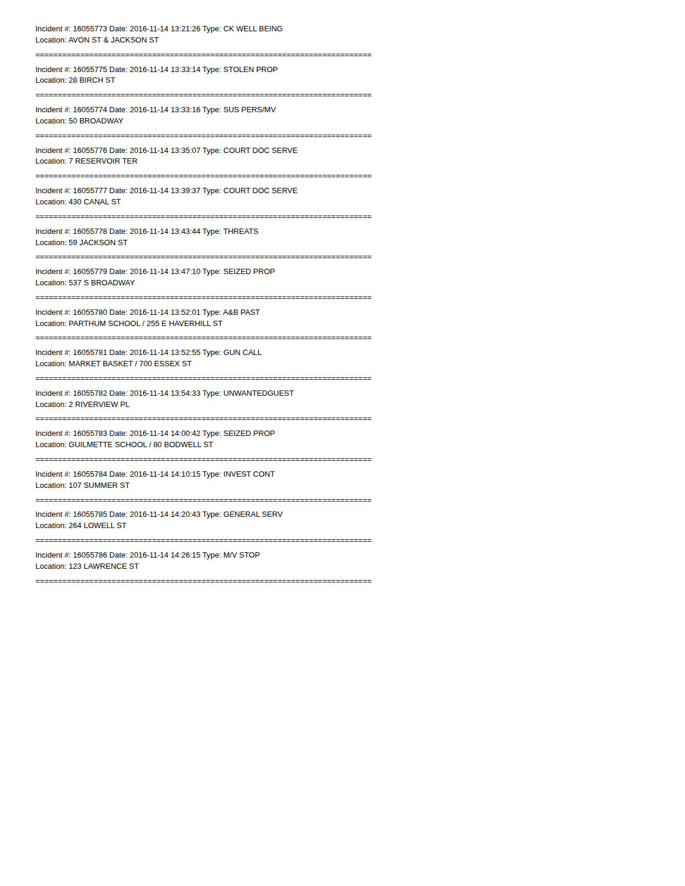Incident #: 16055773 Date: 2016-11-14 13:21:26 Type: CK WELL BEING
Location: AVON ST & JACKSON ST
===========================================================================
Incident #: 16055775 Date: 2016-11-14 13:33:14 Type: STOLEN PROP
Location: 28 BIRCH ST
===========================================================================
Incident #: 16055774 Date: 2016-11-14 13:33:16 Type: SUS PERS/MV
Location: 50 BROADWAY
===========================================================================
Incident #: 16055776 Date: 2016-11-14 13:35:07 Type: COURT DOC SERVE
Location: 7 RESERVOIR TER
===========================================================================
Incident #: 16055777 Date: 2016-11-14 13:39:37 Type: COURT DOC SERVE
Location: 430 CANAL ST
===========================================================================
Incident #: 16055778 Date: 2016-11-14 13:43:44 Type: THREATS
Location: 59 JACKSON ST
===========================================================================
Incident #: 16055779 Date: 2016-11-14 13:47:10 Type: SEIZED PROP
Location: 537 S BROADWAY
===========================================================================
Incident #: 16055780 Date: 2016-11-14 13:52:01 Type: A&B PAST
Location: PARTHUM SCHOOL / 255 E HAVERHILL ST
===========================================================================
Incident #: 16055781 Date: 2016-11-14 13:52:55 Type: GUN CALL
Location: MARKET BASKET / 700 ESSEX ST
===========================================================================
Incident #: 16055782 Date: 2016-11-14 13:54:33 Type: UNWANTEDGUEST
Location: 2 RIVERVIEW PL
===========================================================================
Incident #: 16055783 Date: 2016-11-14 14:00:42 Type: SEIZED PROP
Location: GUILMETTE SCHOOL / 80 BODWELL ST
===========================================================================
Incident #: 16055784 Date: 2016-11-14 14:10:15 Type: INVEST CONT
Location: 107 SUMMER ST
===========================================================================
Incident #: 16055785 Date: 2016-11-14 14:20:43 Type: GENERAL SERV
Location: 264 LOWELL ST
===========================================================================
Incident #: 16055786 Date: 2016-11-14 14:26:15 Type: M/V STOP
Location: 123 LAWRENCE ST
===========================================================================